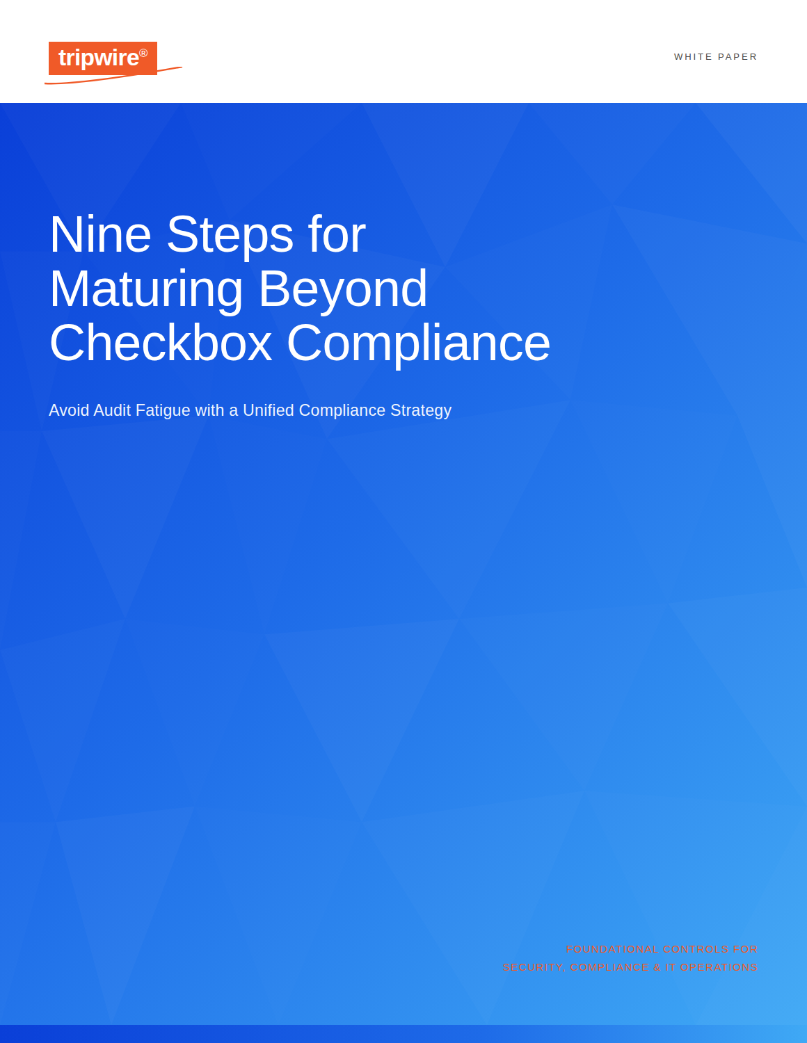tripwire®
White Paper
Nine Steps for
Maturing Beyond
Checkbox Compliance
Avoid Audit Fatigue with a Unified Compliance Strategy
Foundational Controls for
Security, Compliance & IT Operations